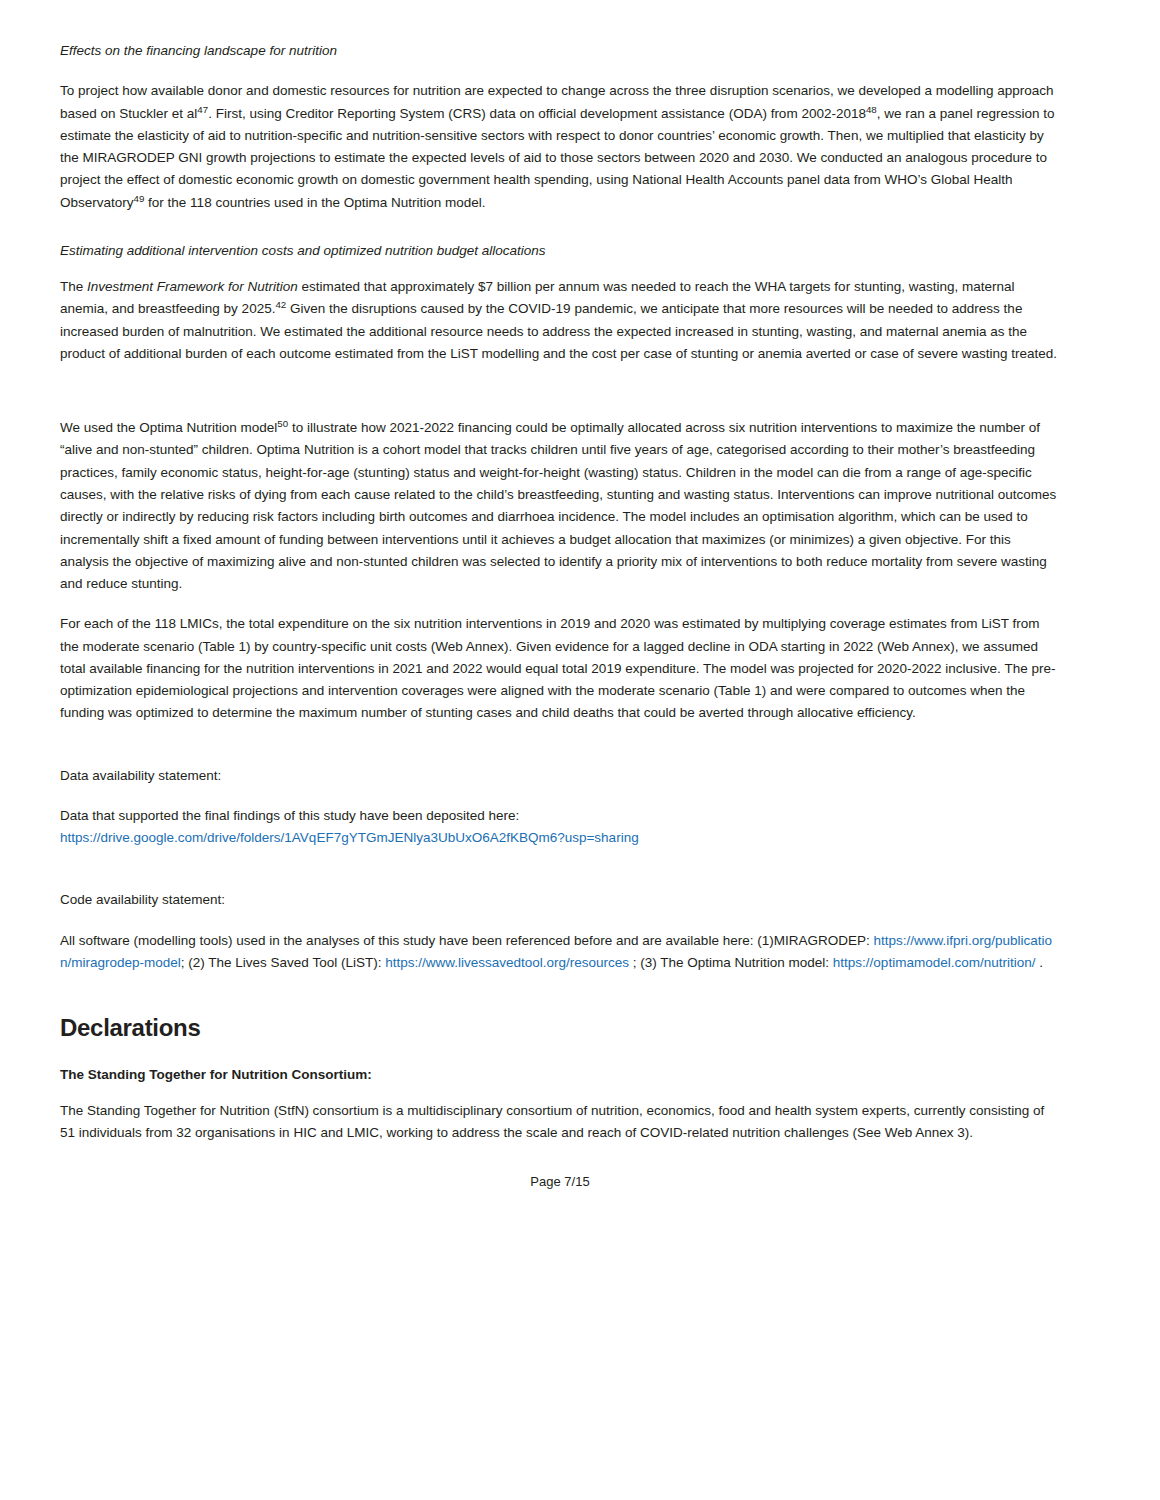Effects on the financing landscape for nutrition
To project how available donor and domestic resources for nutrition are expected to change across the three disruption scenarios, we developed a modelling approach based on Stuckler et al47. First, using Creditor Reporting System (CRS) data on official development assistance (ODA) from 2002-201848, we ran a panel regression to estimate the elasticity of aid to nutrition-specific and nutrition-sensitive sectors with respect to donor countries’ economic growth. Then, we multiplied that elasticity by the MIRAGRODEP GNI growth projections to estimate the expected levels of aid to those sectors between 2020 and 2030. We conducted an analogous procedure to project the effect of domestic economic growth on domestic government health spending, using National Health Accounts panel data from WHO’s Global Health Observatory49 for the 118 countries used in the Optima Nutrition model.
Estimating additional intervention costs and optimized nutrition budget allocations
The Investment Framework for Nutrition estimated that approximately $7 billion per annum was needed to reach the WHA targets for stunting, wasting, maternal anemia, and breastfeeding by 2025.42 Given the disruptions caused by the COVID-19 pandemic, we anticipate that more resources will be needed to address the increased burden of malnutrition. We estimated the additional resource needs to address the expected increased in stunting, wasting, and maternal anemia as the product of additional burden of each outcome estimated from the LiST modelling and the cost per case of stunting or anemia averted or case of severe wasting treated.
We used the Optima Nutrition model50 to illustrate how 2021-2022 financing could be optimally allocated across six nutrition interventions to maximize the number of “alive and non-stunted” children. Optima Nutrition is a cohort model that tracks children until five years of age, categorised according to their mother’s breastfeeding practices, family economic status, height-for-age (stunting) status and weight-for-height (wasting) status. Children in the model can die from a range of age-specific causes, with the relative risks of dying from each cause related to the child’s breastfeeding, stunting and wasting status. Interventions can improve nutritional outcomes directly or indirectly by reducing risk factors including birth outcomes and diarrhoea incidence. The model includes an optimisation algorithm, which can be used to incrementally shift a fixed amount of funding between interventions until it achieves a budget allocation that maximizes (or minimizes) a given objective. For this analysis the objective of maximizing alive and non-stunted children was selected to identify a priority mix of interventions to both reduce mortality from severe wasting and reduce stunting.
For each of the 118 LMICs, the total expenditure on the six nutrition interventions in 2019 and 2020 was estimated by multiplying coverage estimates from LiST from the moderate scenario (Table 1) by country-specific unit costs (Web Annex). Given evidence for a lagged decline in ODA starting in 2022 (Web Annex), we assumed total available financing for the nutrition interventions in 2021 and 2022 would equal total 2019 expenditure. The model was projected for 2020-2022 inclusive. The pre-optimization epidemiological projections and intervention coverages were aligned with the moderate scenario (Table 1) and were compared to outcomes when the funding was optimized to determine the maximum number of stunting cases and child deaths that could be averted through allocative efficiency.
Data availability statement:
Data that supported the final findings of this study have been deposited here:
https://drive.google.com/drive/folders/1AVqEF7gYTGmJENlya3UbUxO6A2fKBQm6?usp=sharing
Code availability statement:
All software (modelling tools) used in the analyses of this study have been referenced before and are available here: (1)MIRAGRODEP: https://www.ifpri.org/publication/miragrodep-model; (2) The Lives Saved Tool (LiST): https://www.livessavedtool.org/resources ; (3) The Optima Nutrition model: https://optimamodel.com/nutrition/ .
Declarations
The Standing Together for Nutrition Consortium:
The Standing Together for Nutrition (StfN) consortium is a multidisciplinary consortium of nutrition, economics, food and health system experts, currently consisting of 51 individuals from 32 organisations in HIC and LMIC, working to address the scale and reach of COVID-related nutrition challenges (See Web Annex 3).
Page 7/15